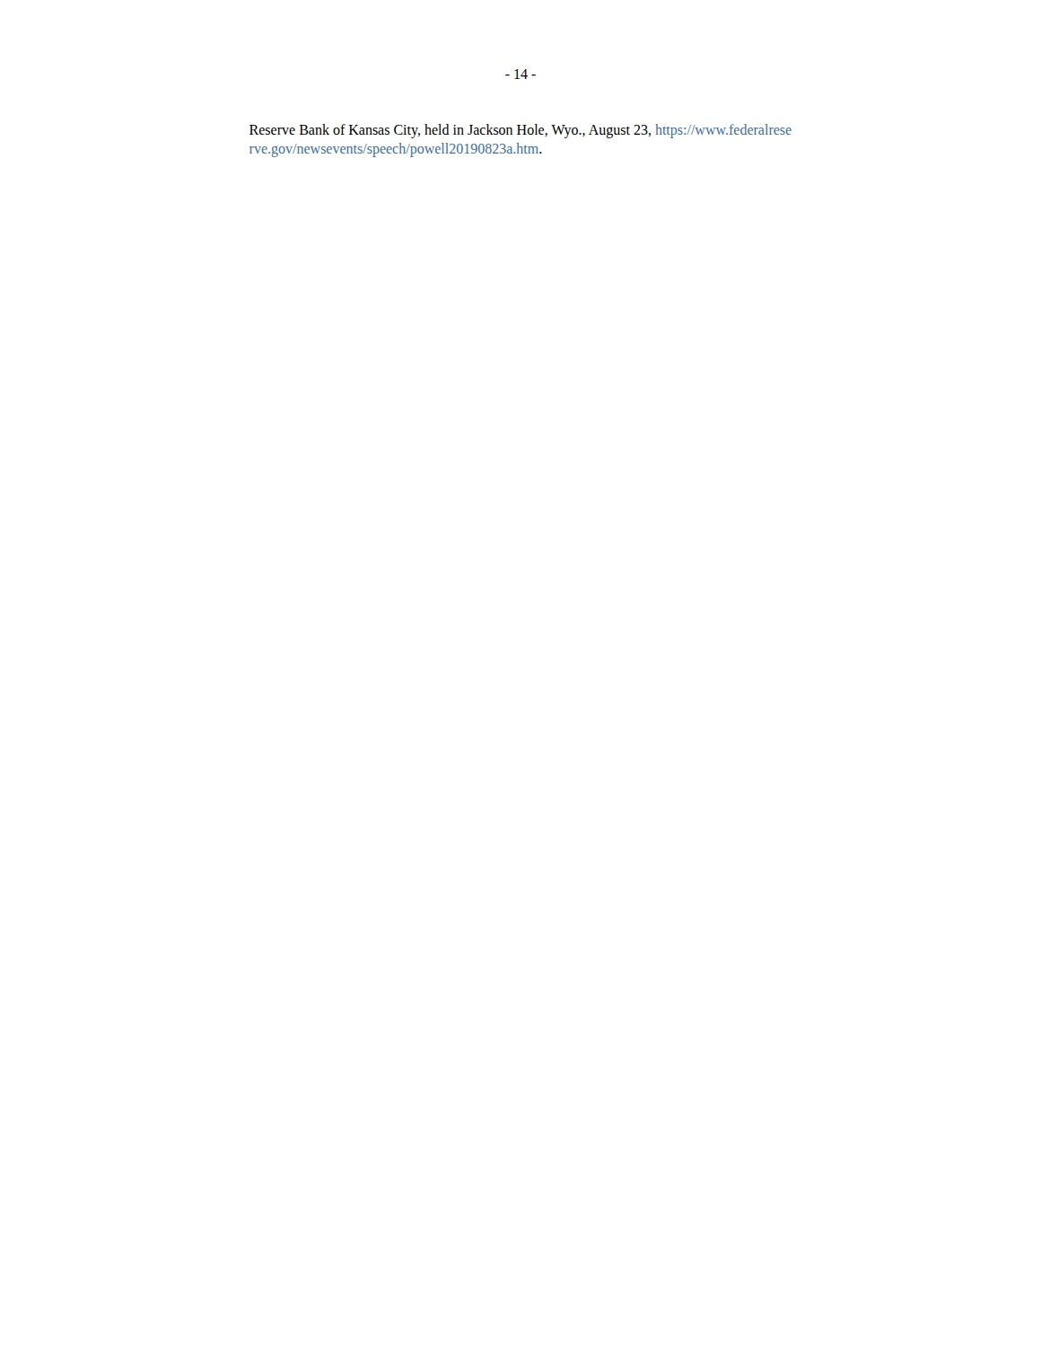- 14 -
Reserve Bank of Kansas City, held in Jackson Hole, Wyo., August 23, https://www.federalreserve.gov/newsevents/speech/powell20190823a.htm.